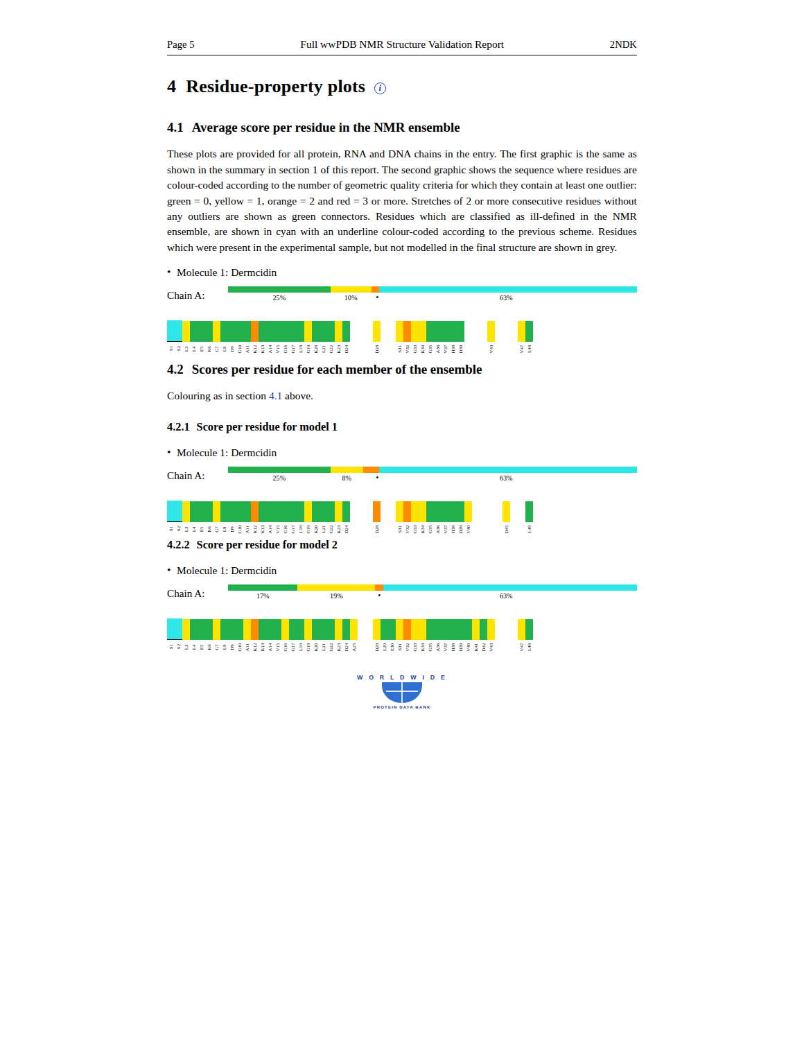Page 5
Full wwPDB NMR Structure Validation Report
2NDK
4 Residue-property plots i
4.1 Average score per residue in the NMR ensemble
These plots are provided for all protein, RNA and DNA chains in the entry. The first graphic is the same as shown in the summary in section 1 of this report. The second graphic shows the sequence where residues are colour-coded according to the number of geometric quality criteria for which they contain at least one outlier: green = 0, yellow = 1, orange = 2 and red = 3 or more. Stretches of 2 or more consecutive residues without any outliers are shown as green connectors. Residues which are classified as ill-defined in the NMR ensemble, are shown in cyan with an underline colour-coded according to the previous scheme. Residues which were present in the experimental sample, but not modelled in the final structure are shown in grey.
Molecule 1: Dermcidin
Chain A:
25% 10% • 63%
S1
S2
L3
L4
E5
K6
G7
L8
D9
G10
A11
K12
K13
A14
V15
G16
G17
L18
G19
K20
L21
G22
K23
D24
D28
S31
V32
G33
K34
G35
A36
V37
H38
D39
V43
V47
L48
4.2 Scores per residue for each member of the ensemble
Colouring as in section 4.1 above.
4.2.1 Score per residue for model 1
Molecule 1: Dermcidin
Chain A:
25% 8% • 63%
S1
S2
L3
L4
E5
K6
G7
L8
D9
G10
A11
K12
K13
A14
V15
G16
G17
L18
G19
K20
L21
G22
K23
D24
D28
S31
V32
G33
K34
G35
A36
V37
H38
D39
V40
D45
L48
4.2.2 Score per residue for model 2
Molecule 1: Dermcidin
Chain A:
17% 19% • 63%
S1
S2
L3
L4
E5
K6
G7
L8
D9
G10
A11
K12
K13
A14
V15
G16
G17
L18
G19
K20
L21
G22
K23
D24
A25
D28
L29
E30
S31
V32
G33
K34
G35
A36
V37
H38
D39
V40
K41
D42
V43
V47
L48
W O R L D W I D E
PROTEIN DATA BANK